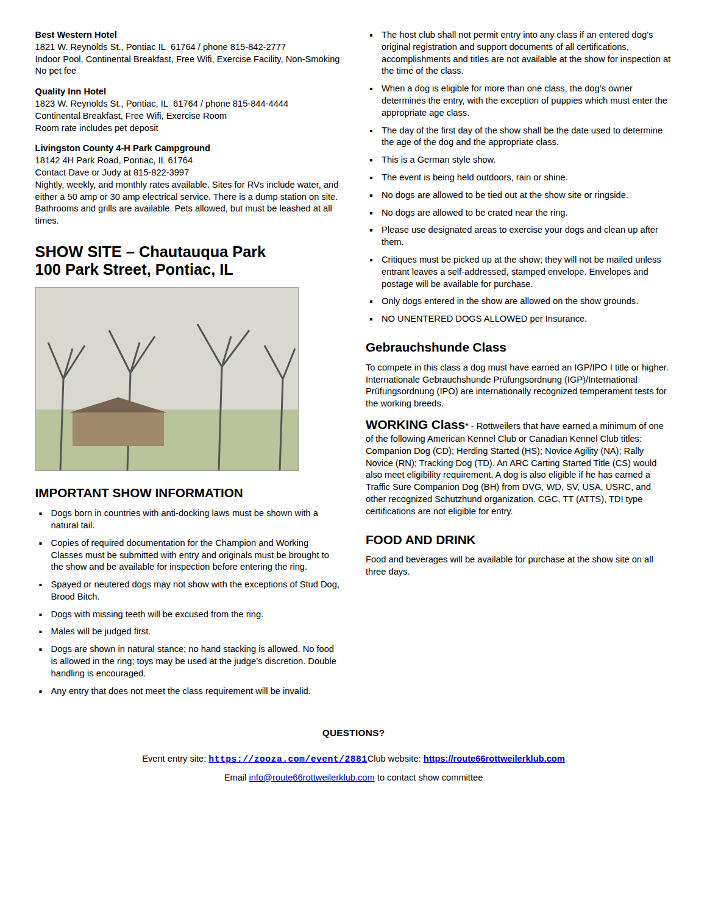Best Western Hotel
1821 W. Reynolds St., Pontiac IL 61764 / phone 815-842-2777
Indoor Pool, Continental Breakfast, Free Wifi, Exercise Facility, Non-Smoking
No pet fee
Quality Inn Hotel
1823 W. Reynolds St., Pontiac, IL 61764 / phone 815-844-4444
Continental Breakfast, Free Wifi, Exercise Room
Room rate includes pet deposit
Livingston County 4-H Park Campground
18142 4H Park Road, Pontiac, IL 61764
Contact Dave or Judy at 815-822-3997
Nightly, weekly, and monthly rates available. Sites for RVs include water, and either a 50 amp or 30 amp electrical service. There is a dump station on site. Bathrooms and grills are available. Pets allowed, but must be leashed at all times.
SHOW SITE – Chautauqua Park 100 Park Street, Pontiac, IL
IMPORTANT SHOW INFORMATION
Dogs born in countries with anti-docking laws must be shown with a natural tail.
Copies of required documentation for the Champion and Working Classes must be submitted with entry and originals must be brought to the show and be available for inspection before entering the ring.
Spayed or neutered dogs may not show with the exceptions of Stud Dog, Brood Bitch.
Dogs with missing teeth will be excused from the ring.
Males will be judged first.
Dogs are shown in natural stance; no hand stacking is allowed. No food is allowed in the ring; toys may be used at the judge’s discretion. Double handling is encouraged.
Any entry that does not meet the class requirement will be invalid.
The host club shall not permit entry into any class if an entered dog’s original registration and support documents of all certifications, accomplishments and titles are not available at the show for inspection at the time of the class.
When a dog is eligible for more than one class, the dog’s owner determines the entry, with the exception of puppies which must enter the appropriate age class.
The day of the first day of the show shall be the date used to determine the age of the dog and the appropriate class.
This is a German style show.
The event is being held outdoors, rain or shine.
No dogs are allowed to be tied out at the show site or ringside.
No dogs are allowed to be crated near the ring.
Please use designated areas to exercise your dogs and clean up after them.
Critiques must be picked up at the show; they will not be mailed unless entrant leaves a self-addressed, stamped envelope. Envelopes and postage will be available for purchase.
Only dogs entered in the show are allowed on the show grounds.
NO UNENTERED DOGS ALLOWED per Insurance.
Gebrauchshunde Class
To compete in this class a dog must have earned an IGP/IPO I title or higher. Internationale Gebrauchshunde Prüfungsordnung (IGP)/International Prüfungsordnung (IPO) are internationally recognized temperament tests for the working breeds.
WORKING Class* - Rottweilers that have earned a minimum of one of the following American Kennel Club or Canadian Kennel Club titles: Companion Dog (CD); Herding Started (HS); Novice Agility (NA); Rally Novice (RN); Tracking Dog (TD). An ARC Carting Started Title (CS) would also meet eligibility requirement. A dog is also eligible if he has earned a Traffic Sure Companion Dog (BH) from DVG, WD, SV, USA, USRC, and other recognized Schutzhund organization. CGC, TT (ATTS), TDI type certifications are not eligible for entry.
FOOD AND DRINK
Food and beverages will be available for purchase at the show site on all three days.
QUESTIONS?
Event entry site: https://zooza.com/event/2881 Club website: https://route66rottweilerklub.com
Email info@route66rottweilerklub.com to contact show committee